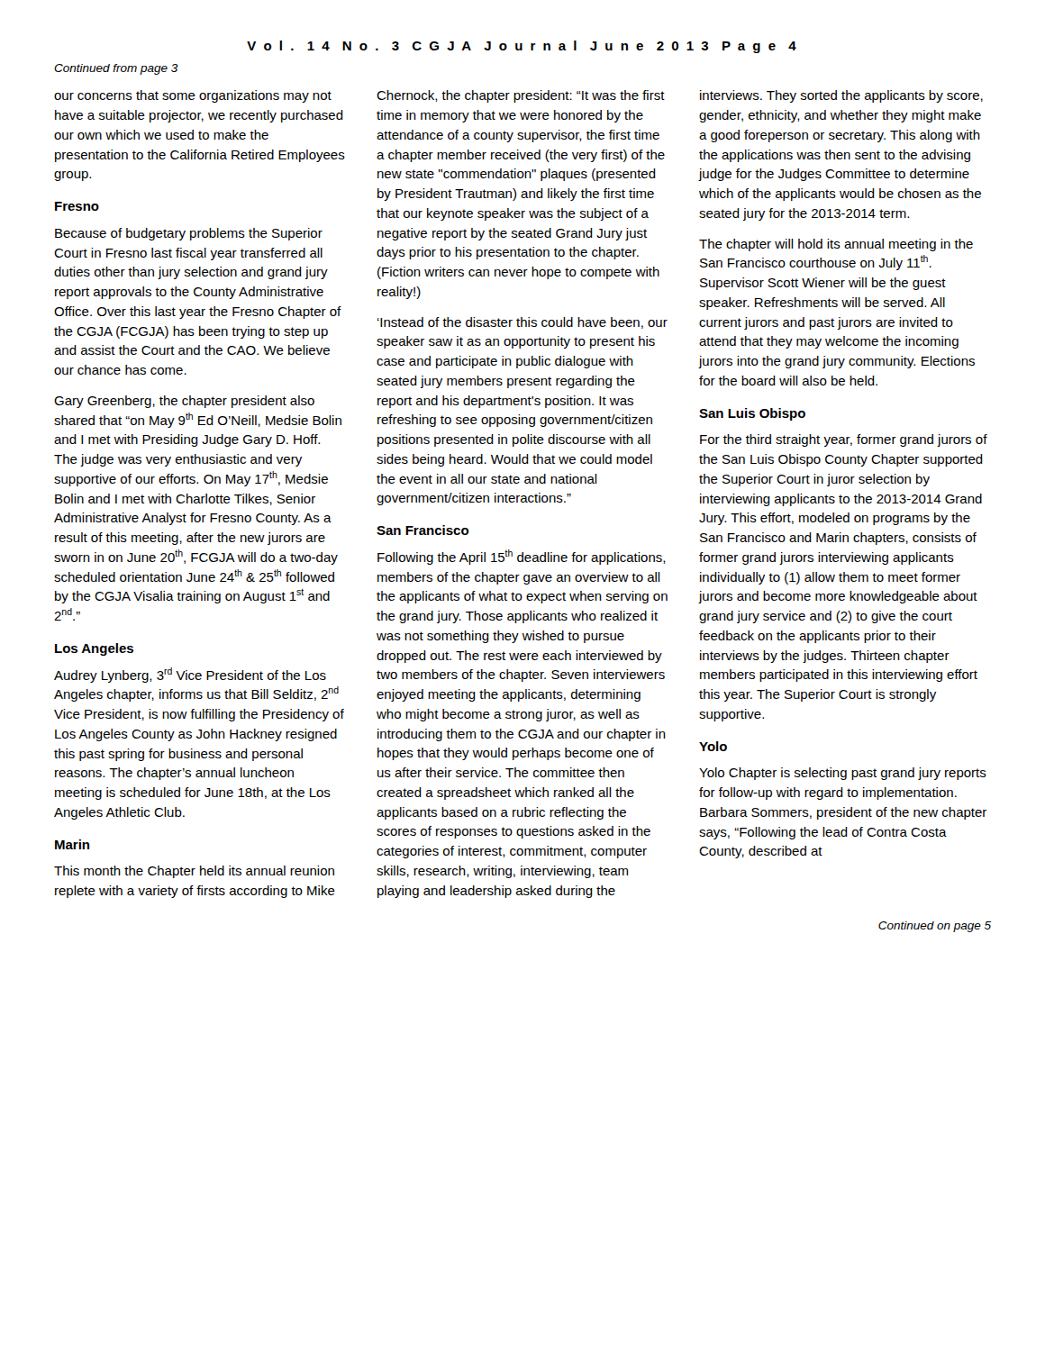V o l . 1 4 N o . 3 C G J A J o u r n a l J u n e 2 0 1 3 P a g e 4
Continued from page 3
our concerns that some organizations may not have a suitable projector, we recently purchased our own which we used to make the presentation to the California Retired Employees group.
Fresno
Because of budgetary problems the Superior Court in Fresno last fiscal year transferred all duties other than jury selection and grand jury report approvals to the County Administrative Office. Over this last year the Fresno Chapter of the CGJA (FCGJA) has been trying to step up and assist the Court and the CAO. We believe our chance has come.
Gary Greenberg, the chapter president also shared that “on May 9th Ed O’Neill, Medsie Bolin and I met with Presiding Judge Gary D. Hoff. The judge was very enthusiastic and very supportive of our efforts. On May 17th, Medsie Bolin and I met with Charlotte Tilkes, Senior Administrative Analyst for Fresno County. As a result of this meeting, after the new jurors are sworn in on June 20th, FCGJA will do a two-day scheduled orientation June 24th & 25th followed by the CGJA Visalia training on August 1st and 2nd.”
Los Angeles
Audrey Lynberg, 3rd Vice President of the Los Angeles chapter, informs us that Bill Selditz, 2nd Vice President, is now fulfilling the Presidency of Los Angeles County as John Hackney resigned this past spring for business and personal reasons. The chapter’s annual luncheon meeting is scheduled for June 18th, at the Los Angeles Athletic Club.
Marin
This month the Chapter held its annual reunion replete with a variety of firsts according to Mike Chernock, the chapter president: “It was the first time in memory that we were honored by the attendance of a county supervisor, the first time a chapter member received (the very first) of the new state "commendation" plaques (presented by President Trautman) and likely the first time that our keynote speaker was the subject of a negative report by the seated Grand Jury just days prior to his presentation to the chapter. (Fiction writers can never hope to compete with reality!)
‘Instead of the disaster this could have been, our speaker saw it as an opportunity to present his case and participate in public dialogue with seated jury members present regarding the report and his department's position. It was refreshing to see opposing government/citizen positions presented in polite discourse with all sides being heard. Would that we could model the event in all our state and national government/citizen interactions.”
San Francisco
Following the April 15th deadline for applications, members of the chapter gave an overview to all the applicants of what to expect when serving on the grand jury. Those applicants who realized it was not something they wished to pursue dropped out. The rest were each interviewed by two members of the chapter. Seven interviewers enjoyed meeting the applicants, determining who might become a strong juror, as well as introducing them to the CGJA and our chapter in hopes that they would perhaps become one of us after their service. The committee then created a spreadsheet which ranked all the applicants based on a rubric reflecting the scores of responses to questions asked in the categories of interest, commitment, computer skills, research, writing, interviewing, team playing and leadership asked during the interviews. They sorted the applicants by score, gender, ethnicity, and whether they might make a good foreperson or secretary. This along with the applications was then sent to the advising judge for the Judges Committee to determine which of the applicants would be chosen as the seated jury for the 2013-2014 term.
The chapter will hold its annual meeting in the San Francisco courthouse on July 11th. Supervisor Scott Wiener will be the guest speaker. Refreshments will be served. All current jurors and past jurors are invited to attend that they may welcome the incoming jurors into the grand jury community. Elections for the board will also be held.
San Luis Obispo
For the third straight year, former grand jurors of the San Luis Obispo County Chapter supported the Superior Court in juror selection by interviewing applicants to the 2013-2014 Grand Jury. This effort, modeled on programs by the San Francisco and Marin chapters, consists of former grand jurors interviewing applicants individually to (1) allow them to meet former jurors and become more knowledgeable about grand jury service and (2) to give the court feedback on the applicants prior to their interviews by the judges. Thirteen chapter members participated in this interviewing effort this year. The Superior Court is strongly supportive.
Yolo
Yolo Chapter is selecting past grand jury reports for follow-up with regard to implementation. Barbara Sommers, president of the new chapter says, “Following the lead of Contra Costa County, described at
Continued on page 5